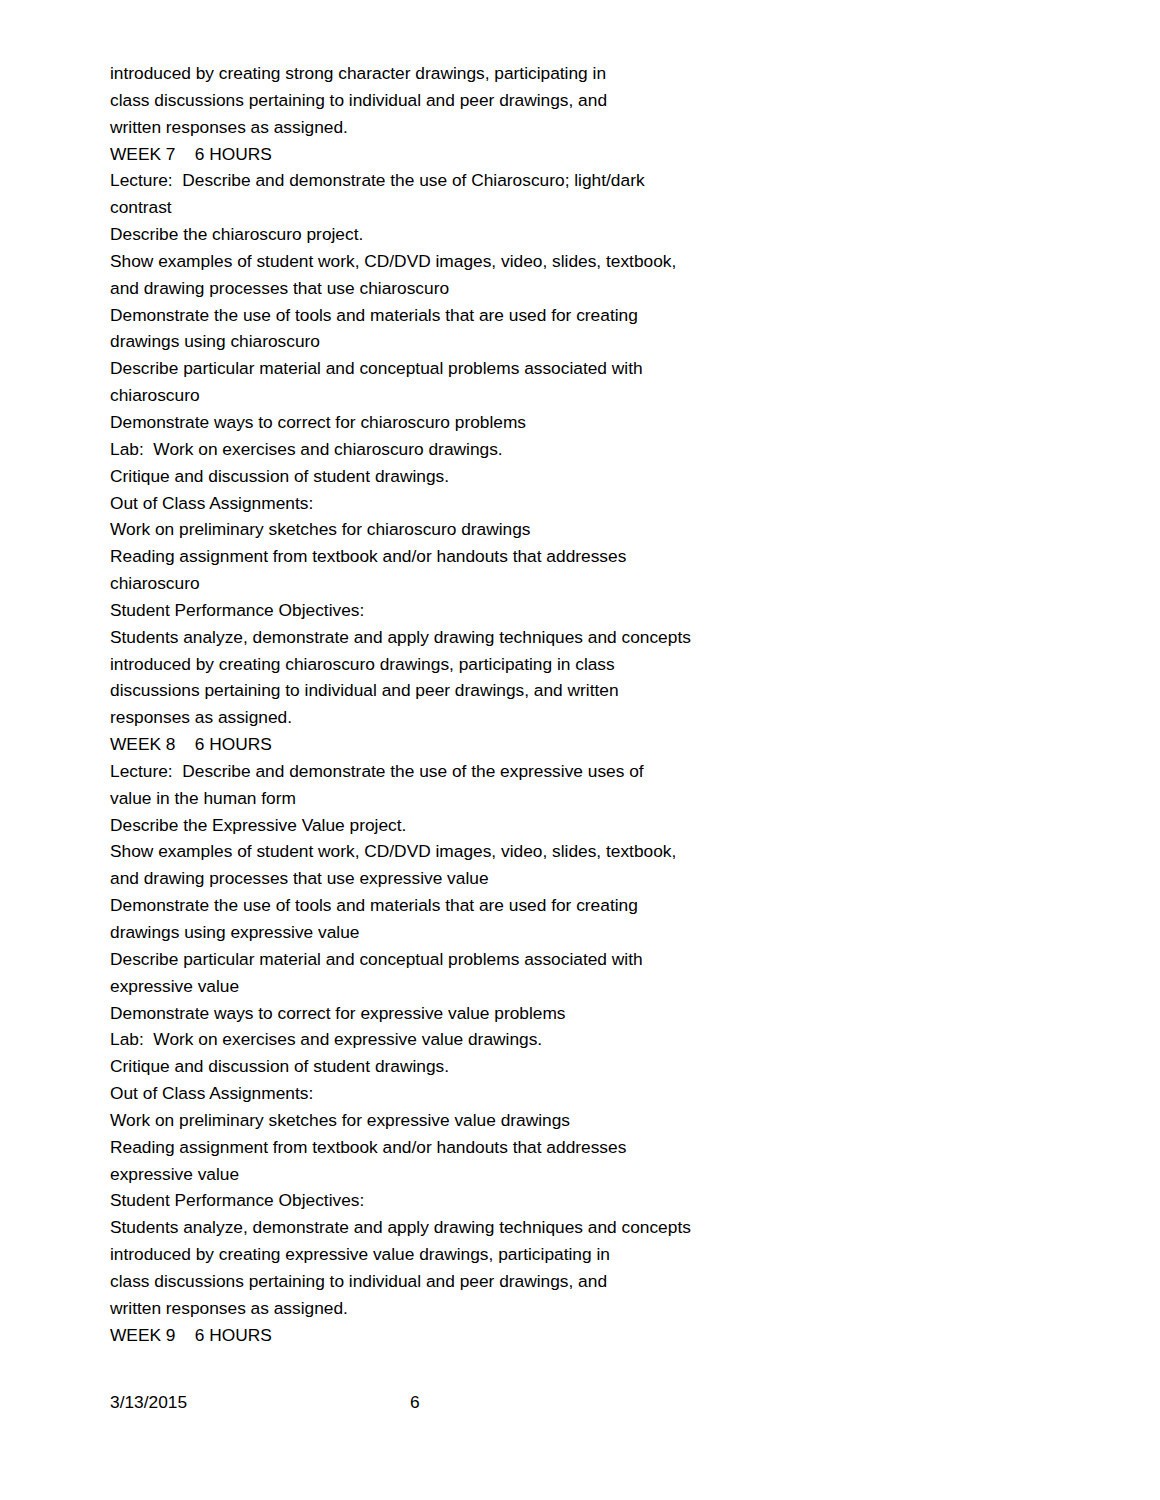introduced by creating strong character drawings, participating in
class discussions pertaining to individual and peer drawings, and
written responses as assigned.
WEEK 7 6 HOURS
Lecture: Describe and demonstrate the use of Chiaroscuro; light/dark
contrast
Describe the chiaroscuro project.
Show examples of student work, CD/DVD images, video, slides, textbook,
and drawing processes that use chiaroscuro
Demonstrate the use of tools and materials that are used for creating
drawings using chiaroscuro
Describe particular material and conceptual problems associated with
chiaroscuro
Demonstrate ways to correct for chiaroscuro problems
Lab: Work on exercises and chiaroscuro drawings.
Critique and discussion of student drawings.
Out of Class Assignments:
Work on preliminary sketches for chiaroscuro drawings
Reading assignment from textbook and/or handouts that addresses
chiaroscuro
Student Performance Objectives:
Students analyze, demonstrate and apply drawing techniques and concepts
introduced by creating chiaroscuro drawings, participating in class
discussions pertaining to individual and peer drawings, and written
responses as assigned.
WEEK 8 6 HOURS
Lecture: Describe and demonstrate the use of the expressive uses of
value in the human form
Describe the Expressive Value project.
Show examples of student work, CD/DVD images, video, slides, textbook,
and drawing processes that use expressive value
Demonstrate the use of tools and materials that are used for creating
drawings using expressive value
Describe particular material and conceptual problems associated with
expressive value
Demonstrate ways to correct for expressive value problems
Lab: Work on exercises and expressive value drawings.
Critique and discussion of student drawings.
Out of Class Assignments:
Work on preliminary sketches for expressive value drawings
Reading assignment from textbook and/or handouts that addresses
expressive value
Student Performance Objectives:
Students analyze, demonstrate and apply drawing techniques and concepts
introduced by creating expressive value drawings, participating in
class discussions pertaining to individual and peer drawings, and
written responses as assigned.
WEEK 9 6 HOURS
3/13/2015 6